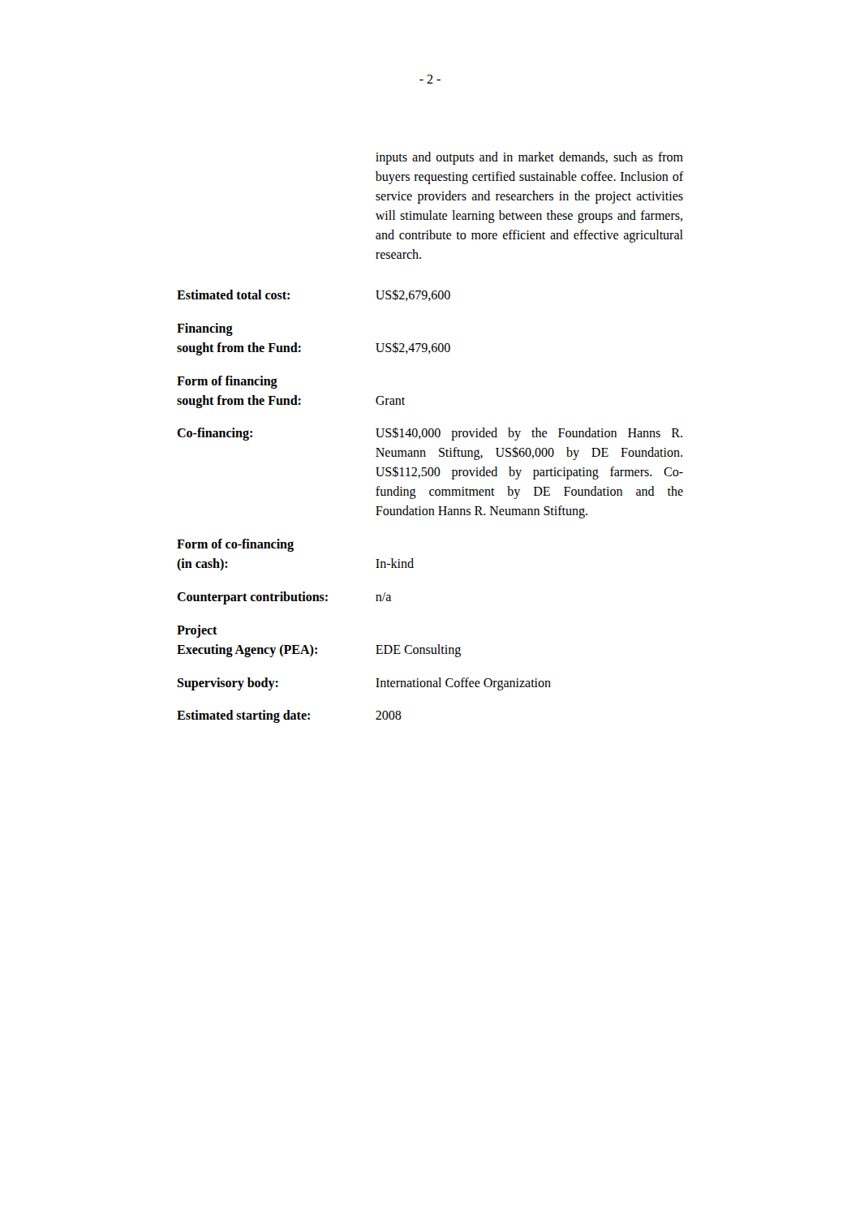- 2 -
| | inputs and outputs and in market demands, such as from buyers requesting certified sustainable coffee. Inclusion of service providers and researchers in the project activities will stimulate learning between these groups and farmers, and contribute to more efficient and effective agricultural research. |
| Estimated total cost: | US$2,679,600 |
| Financing sought from the Fund: | US$2,479,600 |
| Form of financing sought from the Fund: | Grant |
| Co-financing: | US$140,000 provided by the Foundation Hanns R. Neumann Stiftung, US$60,000 by DE Foundation. US$112,500 provided by participating farmers. Co-funding commitment by DE Foundation and the Foundation Hanns R. Neumann Stiftung. |
| Form of co-financing (in cash): | In-kind |
| Counterpart contributions: | n/a |
| Project Executing Agency (PEA): | EDE Consulting |
| Supervisory body: | International Coffee Organization |
| Estimated starting date: | 2008 |